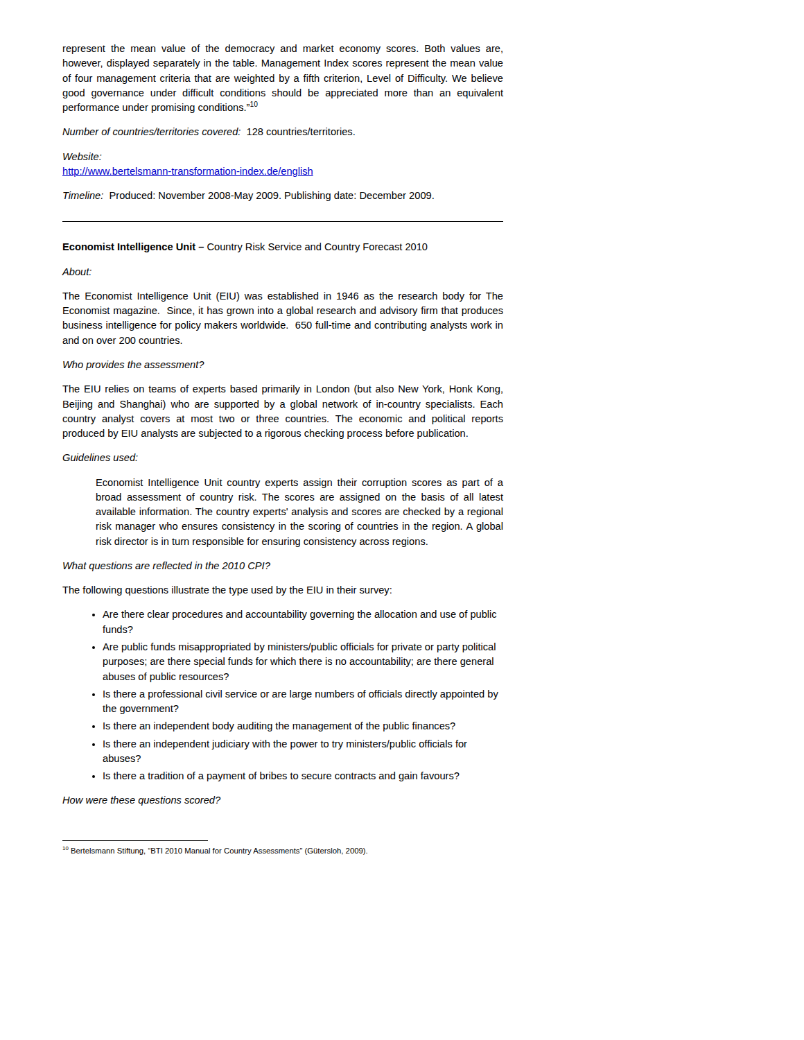represent the mean value of the democracy and market economy scores. Both values are, however, displayed separately in the table. Management Index scores represent the mean value of four management criteria that are weighted by a fifth criterion, Level of Difficulty. We believe good governance under difficult conditions should be appreciated more than an equivalent performance under promising conditions.”10
Number of countries/territories covered: 128 countries/territories.
Website:
http://www.bertelsmann-transformation-index.de/english
Timeline: Produced: November 2008-May 2009. Publishing date: December 2009.
Economist Intelligence Unit – Country Risk Service and Country Forecast 2010
About:
The Economist Intelligence Unit (EIU) was established in 1946 as the research body for The Economist magazine. Since, it has grown into a global research and advisory firm that produces business intelligence for policy makers worldwide. 650 full-time and contributing analysts work in and on over 200 countries.
Who provides the assessment?
The EIU relies on teams of experts based primarily in London (but also New York, Honk Kong, Beijing and Shanghai) who are supported by a global network of in-country specialists. Each country analyst covers at most two or three countries. The economic and political reports produced by EIU analysts are subjected to a rigorous checking process before publication.
Guidelines used:
Economist Intelligence Unit country experts assign their corruption scores as part of a broad assessment of country risk. The scores are assigned on the basis of all latest available information. The country experts' analysis and scores are checked by a regional risk manager who ensures consistency in the scoring of countries in the region. A global risk director is in turn responsible for ensuring consistency across regions.
What questions are reflected in the 2010 CPI?
The following questions illustrate the type used by the EIU in their survey:
Are there clear procedures and accountability governing the allocation and use of public funds?
Are public funds misappropriated by ministers/public officials for private or party political purposes; are there special funds for which there is no accountability; are there general abuses of public resources?
Is there a professional civil service or are large numbers of officials directly appointed by the government?
Is there an independent body auditing the management of the public finances?
Is there an independent judiciary with the power to try ministers/public officials for abuses?
Is there a tradition of a payment of bribes to secure contracts and gain favours?
How were these questions scored?
10 Bertelsmann Stiftung, “BTI 2010 Manual for Country Assessments” (Gütersloh, 2009).